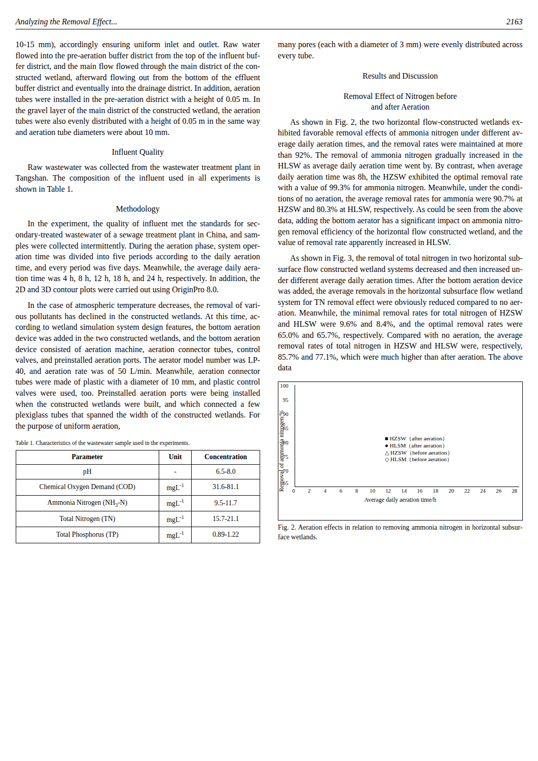Analyzing the Removal Effect... 2163
10-15 mm), accordingly ensuring uniform inlet and outlet. Raw water flowed into the pre-aeration buffer district from the top of the influent buffer district, and the main flow flowed through the main district of the constructed wetland, afterward flowing out from the bottom of the effluent buffer district and eventually into the drainage district. In addition, aeration tubes were installed in the pre-aeration district with a height of 0.05 m. In the gravel layer of the main district of the constructed wetland, the aeration tubes were also evenly distributed with a height of 0.05 m in the same way and aeration tube diameters were about 10 mm.
Influent Quality
Raw wastewater was collected from the wastewater treatment plant in Tangshan. The composition of the influent used in all experiments is shown in Table 1.
Methodology
In the experiment, the quality of influent met the standards for secondary-treated wastewater of a sewage treatment plant in China, and samples were collected intermittently. During the aeration phase, system operation time was divided into five periods according to the daily aeration time, and every period was five days. Meanwhile, the average daily aeration time was 4 h, 8 h, 12 h, 18 h, and 24 h, respectively. In addition, the 2D and 3D contour plots were carried out using OriginPro 8.0.
In the case of atmospheric temperature decreases, the removal of various pollutants has declined in the constructed wetlands. At this time, according to wetland simulation system design features, the bottom aeration device was added in the two constructed wetlands, and the bottom aeration device consisted of aeration machine, aeration connector tubes, control valves, and preinstalled aeration ports. The aerator model number was LP-40, and aeration rate was of 50 L/min. Meanwhile, aeration connector tubes were made of plastic with a diameter of 10 mm, and plastic control valves were used, too. Preinstalled aeration ports were being installed when the constructed wetlands were built, and which connected a few plexiglass tubes that spanned the width of the constructed wetlands. For the purpose of uniform aeration,
Table 1. Characteristics of the wastewater sample used in the experiments.
| Parameter | Unit | Concentration |
| --- | --- | --- |
| pH | - | 6.5-8.0 |
| Chemical Oxygen Demand (COD) | mgL -1 | 31.6-81.1 |
| Ammonia Nitrogen (NH 3 -N) | mgL -1 | 9.5-11.7 |
| Total Nitrogen (TN) | mgL -1 | 15.7-21.1 |
| Total Phosphorus (TP) | mgL -1 | 0.89-1.22 |
many pores (each with a diameter of 3 mm) were evenly distributed across every tube.
Results and Discussion
Removal Effect of Nitrogen before
and after Aeration
As shown in Fig. 2, the two horizontal flow-constructed wetlands exhibited favorable removal effects of ammonia nitrogen under different average daily aeration times, and the removal rates were maintained at more than 92%. The removal of ammonia nitrogen gradually increased in the HLSW as average daily aeration time went by. By contrast, when average daily aeration time was 8h, the HZSW exhibited the optimal removal rate with a value of 99.3% for ammonia nitrogen. Meanwhile, under the conditions of no aeration, the average removal rates for ammonia were 90.7% at HZSW and 80.3% at HLSW, respectively. As could be seen from the above data, adding the bottom aerator has a significant impact on ammonia nitrogen removal efficiency of the horizontal flow constructed wetland, and the value of removal rate apparently increased in HLSW.
As shown in Fig. 3, the removal of total nitrogen in two horizontal subsurface flow constructed wetland systems decreased and then increased under different average daily aeration times. After the bottom aeration device was added, the average removals in the horizontal subsurface flow wetland system for TN removal effect were obviously reduced compared to no aeration. Meanwhile, the minimal removal rates for total nitrogen of HZSW and HLSW were 9.6% and 8.4%, and the optimal removal rates were 65.0% and 65.7%, respectively. Compared with no aeration, the average removal rates of total nitrogen in HZSW and HLSW were, respectively, 85.7% and 77.1%, which were much higher than after aeration. The above data
Removal of ammonia nitrogen/%
100 95 90 85 80 75 70 65
■ HZSW（after aeration）
● HLSM（after aeration）
△ HZSW（before aeration）
◇ HLSM（before aeration）
0 2 4 6 8 10 12 14 16 18 20 22 24 26 28
Average daily aeration time/h
Fig. 2. Aeration effects in relation to removing ammonia nitrogen in horizontal subsurface wetlands.